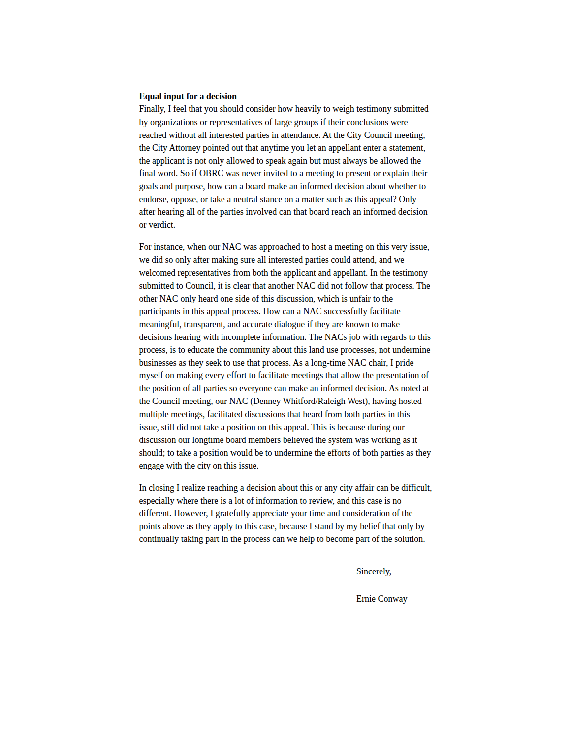Equal input for a decision
Finally, I feel that you should consider how heavily to weigh testimony submitted by organizations or representatives of large groups if their conclusions were reached without all interested parties in attendance. At the City Council meeting, the City Attorney pointed out that anytime you let an appellant enter a statement, the applicant is not only allowed to speak again but must always be allowed the final word. So if OBRC was never invited to a meeting to present or explain their goals and purpose, how can a board make an informed decision about whether to endorse, oppose, or take a neutral stance on a matter such as this appeal? Only after hearing all of the parties involved can that board reach an informed decision or verdict.
For instance, when our NAC was approached to host a meeting on this very issue, we did so only after making sure all interested parties could attend, and we welcomed representatives from both the applicant and appellant. In the testimony submitted to Council, it is clear that another NAC did not follow that process. The other NAC only heard one side of this discussion, which is unfair to the participants in this appeal process. How can a NAC successfully facilitate meaningful, transparent, and accurate dialogue if they are known to make decisions hearing with incomplete information. The NACs job with regards to this process, is to educate the community about this land use processes, not undermine businesses as they seek to use that process. As a long-time NAC chair, I pride myself on making every effort to facilitate meetings that allow the presentation of the position of all parties so everyone can make an informed decision. As noted at the Council meeting, our NAC (Denney Whitford/Raleigh West), having hosted multiple meetings, facilitated discussions that heard from both parties in this issue, still did not take a position on this appeal. This is because during our discussion our longtime board members believed the system was working as it should; to take a position would be to undermine the efforts of both parties as they engage with the city on this issue.
In closing I realize reaching a decision about this or any city affair can be difficult, especially where there is a lot of information to review, and this case is no different. However, I gratefully appreciate your time and consideration of the points above as they apply to this case, because I stand by my belief that only by continually taking part in the process can we help to become part of the solution.
Sincerely,
Ernie Conway